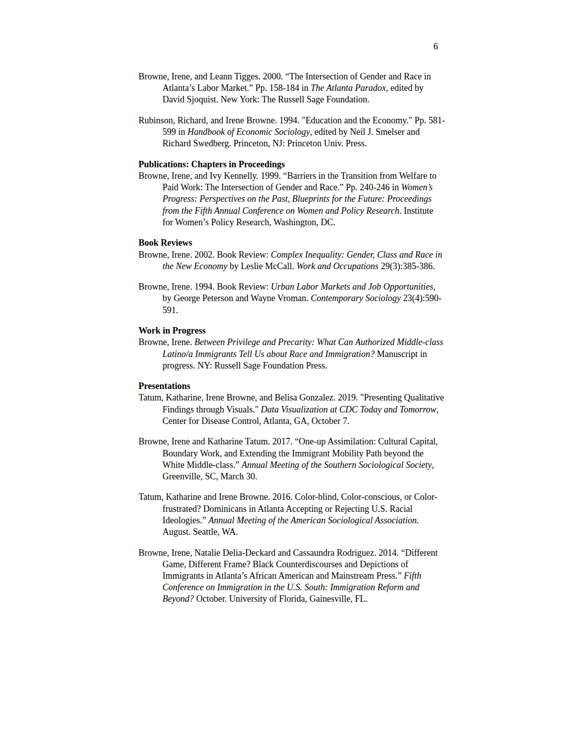6
Browne, Irene, and Leann Tigges. 2000. “The Intersection of Gender and Race in Atlanta’s Labor Market.” Pp. 158-184 in The Atlanta Paradox, edited by David Sjoquist. New York: The Russell Sage Foundation.
Rubinson, Richard, and Irene Browne. 1994. "Education and the Economy." Pp. 581-599 in Handbook of Economic Sociology, edited by Neil J. Smelser and Richard Swedberg. Princeton, NJ: Princeton Univ. Press.
Publications: Chapters in Proceedings
Browne, Irene, and Ivy Kennelly. 1999. “Barriers in the Transition from Welfare to Paid Work: The Intersection of Gender and Race.” Pp. 240-246 in Women’s Progress: Perspectives on the Past, Blueprints for the Future: Proceedings from the Fifth Annual Conference on Women and Policy Research. Institute for Women’s Policy Research, Washington, DC.
Book Reviews
Browne, Irene. 2002. Book Review: Complex Inequality: Gender, Class and Race in the New Economy by Leslie McCall. Work and Occupations 29(3):385-386.
Browne, Irene. 1994. Book Review: Urban Labor Markets and Job Opportunities, by George Peterson and Wayne Vroman. Contemporary Sociology 23(4):590-591.
Work in Progress
Browne, Irene. Between Privilege and Precarity: What Can Authorized Middle-class Latino/a Immigrants Tell Us about Race and Immigration? Manuscript in progress. NY: Russell Sage Foundation Press.
Presentations
Tatum, Katharine, Irene Browne, and Belisa Gonzalez. 2019. "Presenting Qualitative Findings through Visuals." Data Visualization at CDC Today and Tomorrow, Center for Disease Control, Atlanta, GA, October 7.
Browne, Irene and Katharine Tatum. 2017. “One-up Assimilation: Cultural Capital, Boundary Work, and Extending the Immigrant Mobility Path beyond the White Middle-class.” Annual Meeting of the Southern Sociological Society, Greenville, SC, March 30.
Tatum, Katharine and Irene Browne. 2016. Color-blind, Color-conscious, or Color-frustrated? Dominicans in Atlanta Accepting or Rejecting U.S. Racial Ideologies.” Annual Meeting of the American Sociological Association. August. Seattle, WA.
Browne, Irene, Natalie Delia-Deckard and Cassaundra Rodriguez. 2014. “Different Game, Different Frame? Black Counterdiscourses and Depictions of Immigrants in Atlanta’s African American and Mainstream Press.” Fifth Conference on Immigration in the U.S. South: Immigration Reform and Beyond? October. University of Florida, Gainesville, FL.